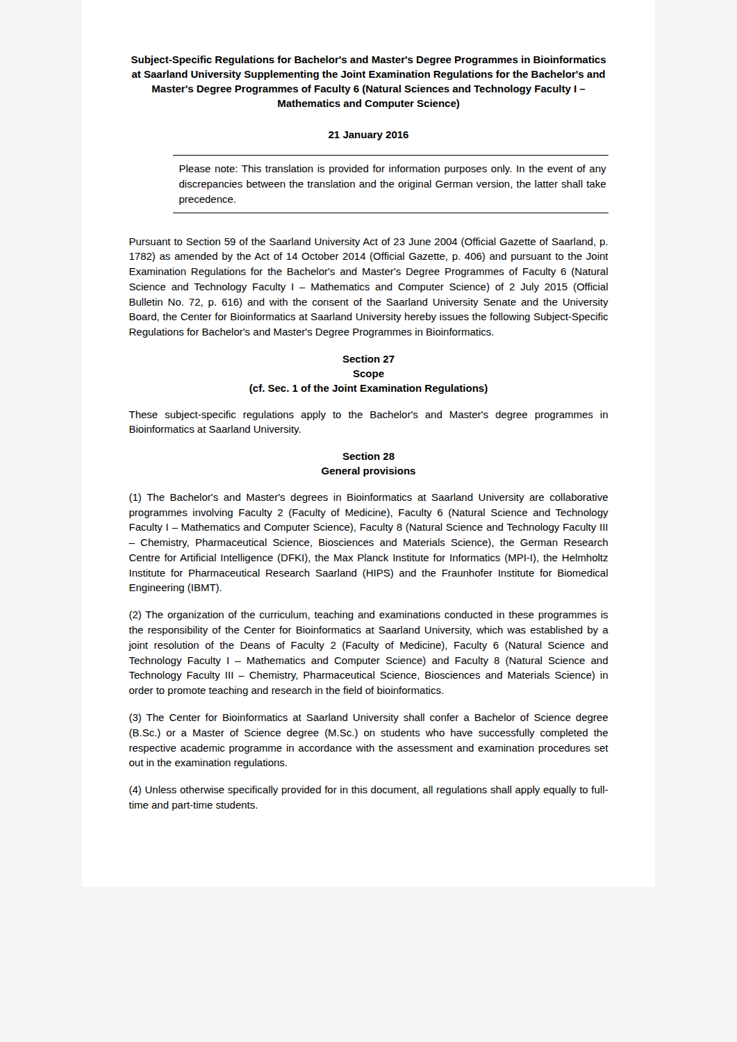Subject-Specific Regulations for Bachelor's and Master's Degree Programmes in Bioinformatics at Saarland University Supplementing the Joint Examination Regulations for the Bachelor's and Master's Degree Programmes of Faculty 6 (Natural Sciences and Technology Faculty I – Mathematics and Computer Science)
21 January 2016
Please note: This translation is provided for information purposes only. In the event of any discrepancies between the translation and the original German version, the latter shall take precedence.
Pursuant to Section 59 of the Saarland University Act of 23 June 2004 (Official Gazette of Saarland, p. 1782) as amended by the Act of 14 October 2014 (Official Gazette, p. 406) and pursuant to the Joint Examination Regulations for the Bachelor's and Master's Degree Programmes of Faculty 6 (Natural Science and Technology Faculty I – Mathematics and Computer Science) of 2 July 2015 (Official Bulletin No. 72, p. 616) and with the consent of the Saarland University Senate and the University Board, the Center for Bioinformatics at Saarland University hereby issues the following Subject-Specific Regulations for Bachelor's and Master's Degree Programmes in Bioinformatics.
Section 27 Scope(cf. Sec. 1 of the Joint Examination Regulations)
These subject-specific regulations apply to the Bachelor's and Master's degree programmes in Bioinformatics at Saarland University.
Section 28 General provisions
(1) The Bachelor's and Master's degrees in Bioinformatics at Saarland University are collaborative programmes involving Faculty 2 (Faculty of Medicine), Faculty 6 (Natural Science and Technology Faculty I – Mathematics and Computer Science), Faculty 8 (Natural Science and Technology Faculty III – Chemistry, Pharmaceutical Science, Biosciences and Materials Science), the German Research Centre for Artificial Intelligence (DFKI), the Max Planck Institute for Informatics (MPI-I), the Helmholtz Institute for Pharmaceutical Research Saarland (HIPS) and the Fraunhofer Institute for Biomedical Engineering (IBMT).
(2) The organization of the curriculum, teaching and examinations conducted in these programmes is the responsibility of the Center for Bioinformatics at Saarland University, which was established by a joint resolution of the Deans of Faculty 2 (Faculty of Medicine), Faculty 6 (Natural Science and Technology Faculty I – Mathematics and Computer Science) and Faculty 8 (Natural Science and Technology Faculty III – Chemistry, Pharmaceutical Science, Biosciences and Materials Science) in order to promote teaching and research in the field of bioinformatics.
(3) The Center for Bioinformatics at Saarland University shall confer a Bachelor of Science degree (B.Sc.) or a Master of Science degree (M.Sc.) on students who have successfully completed the respective academic programme in accordance with the assessment and examination procedures set out in the examination regulations.
(4) Unless otherwise specifically provided for in this document, all regulations shall apply equally to full-time and part-time students.